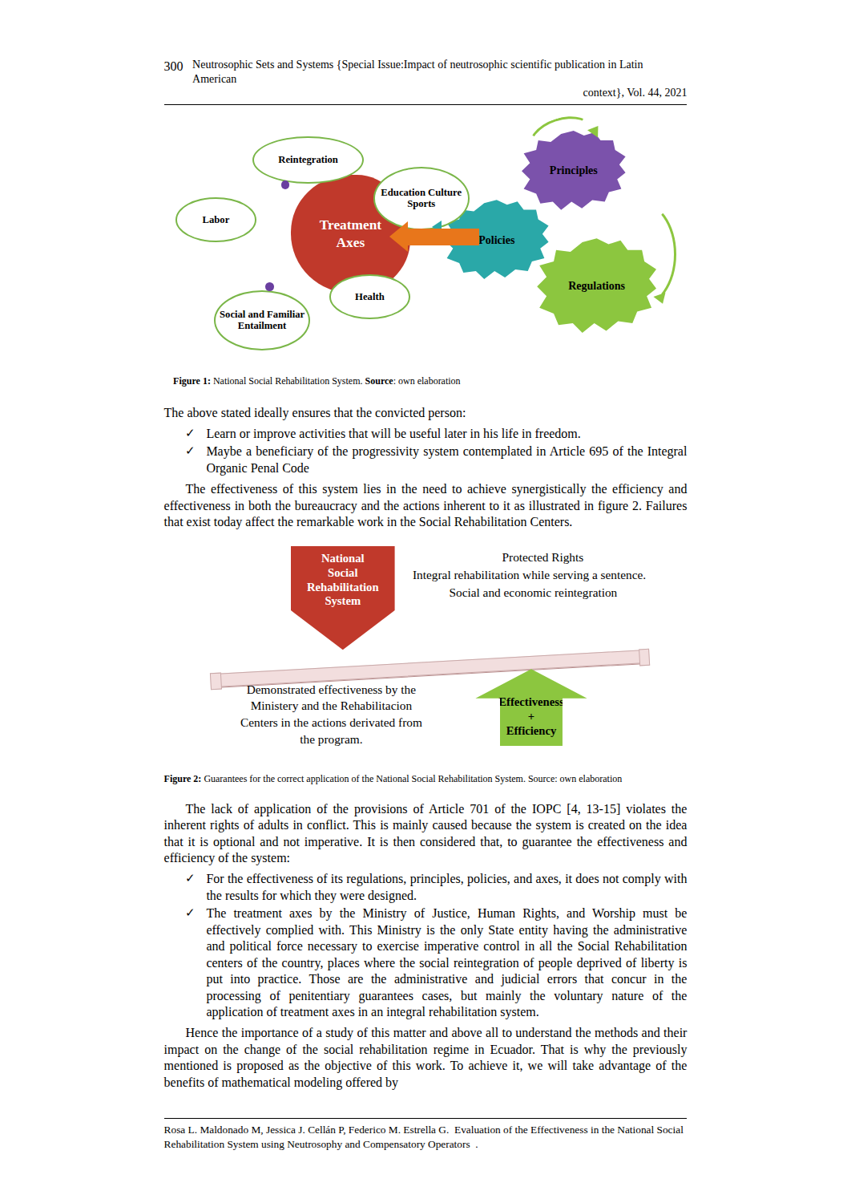300
Neutrosophic Sets and Systems {Special Issue:Impact of neutrosophic scientific publication in Latin American
context}, Vol. 44, 2021
Principles
Policies
Regulations
Treatment Axes
Reintegration
Labor
Education Culture Sports
Health
Social and Familiar Entailment
Figure 1: National Social Rehabilitation System. Source: own elaboration
The above stated ideally ensures that the convicted person:
Learn or improve activities that will be useful later in his life in freedom.
Maybe a beneficiary of the progressivity system contemplated in Article 695 of the Integral Organic Penal Code
The effectiveness of this system lies in the need to achieve synergistically the efficiency and effectiveness in both the bureaucracy and the actions inherent to it as illustrated in figure 2. Failures that exist today affect the remarkable work in the Social Rehabilitation Centers.
National Social Rehabilitation System
Protected Rights
Integral rehabilitation while serving a sentence.
Social and economic reintegration
Demonstrated effectiveness by the
Ministery and the Rehabilitacion
Centers in the actions derivated from
the program.
Effectiveness + Efficiency
Figure 2: Guarantees for the correct application of the National Social Rehabilitation System. Source: own elaboration
The lack of application of the provisions of Article 701 of the IOPC [4, 13-15] violates the inherent rights of adults in conflict. This is mainly caused because the system is created on the idea that it is optional and not imperative. It is then considered that, to guarantee the effectiveness and efficiency of the system:
For the effectiveness of its regulations, principles, policies, and axes, it does not comply with the results for which they were designed.
The treatment axes by the Ministry of Justice, Human Rights, and Worship must be effectively complied with. This Ministry is the only State entity having the administrative and political force necessary to exercise imperative control in all the Social Rehabilitation centers of the country, places where the social reintegration of people deprived of liberty is put into practice. Those are the administrative and judicial errors that concur in the processing of penitentiary guarantees cases, but mainly the voluntary nature of the application of treatment axes in an integral rehabilitation system.
Hence the importance of a study of this matter and above all to understand the methods and their impact on the change of the social rehabilitation regime in Ecuador. That is why the previously mentioned is proposed as the objective of this work. To achieve it, we will take advantage of the benefits of mathematical modeling offered by
Rosa L. Maldonado M, Jessica J. Cellán P, Federico M. Estrella G. Evaluation of the Effectiveness in the National Social Rehabilitation System using Neutrosophy and Compensatory Operators .